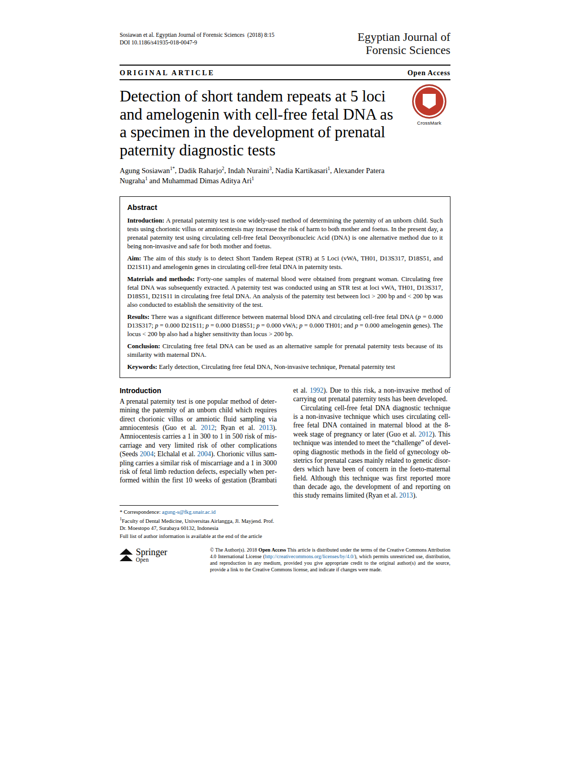Sosiawan et al. Egyptian Journal of Forensic Sciences (2018) 8:15
DOI 10.1186/s41935-018-0047-9
Egyptian Journal of
Forensic Sciences
ORIGINAL ARTICLE
Open Access
CrossMark
Detection of short tandem repeats at 5 loci and amelogenin with cell-free fetal DNA as a specimen in the development of prenatal paternity diagnostic tests
Agung Sosiawan1*, Dadik Raharjo2, Indah Nuraini3, Nadia Kartikasari1, Alexander Patera Nugraha1 and Muhammad Dimas Aditya Ari1
Abstract
Introduction: A prenatal paternity test is one widely-used method of determining the paternity of an unborn child. Such tests using chorionic villus or amniocentesis may increase the risk of harm to both mother and foetus. In the present day, a prenatal paternity test using circulating cell-free fetal Deoxyribonucleic Acid (DNA) is one alternative method due to it being non-invasive and safe for both mother and foetus.
Aim: The aim of this study is to detect Short Tandem Repeat (STR) at 5 Loci (vWA, TH01, D13S317, D18S51, and D21S11) and amelogenin genes in circulating cell-free fetal DNA in paternity tests.
Materials and methods: Forty-one samples of maternal blood were obtained from pregnant woman. Circulating free fetal DNA was subsequently extracted. A paternity test was conducted using an STR test at loci vWA, TH01, D13S317, D18S51, D21S11 in circulating free fetal DNA. An analysis of the paternity test between loci > 200 bp and < 200 bp was also conducted to establish the sensitivity of the test.
Results: There was a significant difference between maternal blood DNA and circulating cell-free fetal DNA (p = 0.000 D13S317; p = 0.000 D21S11; p = 0.000 D18S51; p = 0.000 vWA; p = 0.000 TH01; and p = 0.000 amelogenin genes). The locus < 200 bp also had a higher sensitivity than locus > 200 bp.
Conclusion: Circulating free fetal DNA can be used as an alternative sample for prenatal paternity tests because of its similarity with maternal DNA.
Keywords: Early detection, Circulating free fetal DNA, Non-invasive technique, Prenatal paternity test
Introduction
A prenatal paternity test is one popular method of determining the paternity of an unborn child which requires direct chorionic villus or amniotic fluid sampling via amniocentesis (Guo et al. 2012; Ryan et al. 2013). Amniocentesis carries a 1 in 300 to 1 in 500 risk of miscarriage and very limited risk of other complications (Seeds 2004; Elchalal et al. 2004). Chorionic villus sampling carries a similar risk of miscarriage and a 1 in 3000 risk of fetal limb reduction defects, especially when performed within the first 10 weeks of gestation (Brambati et al. 1992). Due to this risk, a non-invasive method of carrying out prenatal paternity tests has been developed.
Circulating cell-free fetal DNA diagnostic technique is a non-invasive technique which uses circulating cell-free fetal DNA contained in maternal blood at the 8-week stage of pregnancy or later (Guo et al. 2012). This technique was intended to meet the “challenge” of developing diagnostic methods in the field of gynecology obstetrics for prenatal cases mainly related to genetic disorders which have been of concern in the foeto-maternal field. Although this technique was first reported more than decade ago, the development of and reporting on this study remains limited (Ryan et al. 2013).
* Correspondence: agung-s@fkg.unair.ac.id
1Faculty of Dental Medicine, Universitas Airlangga, Jl. Mayjend. Prof. Dr. Moestopo 47, Surabaya 60132, Indonesia
Full list of author information is available at the end of the article
SpringerOpen
© The Author(s). 2018 Open Access This article is distributed under the terms of the Creative Commons Attribution 4.0 International License (http://creativecommons.org/licenses/by/4.0/), which permits unrestricted use, distribution, and reproduction in any medium, provided you give appropriate credit to the original author(s) and the source, provide a link to the Creative Commons license, and indicate if changes were made.